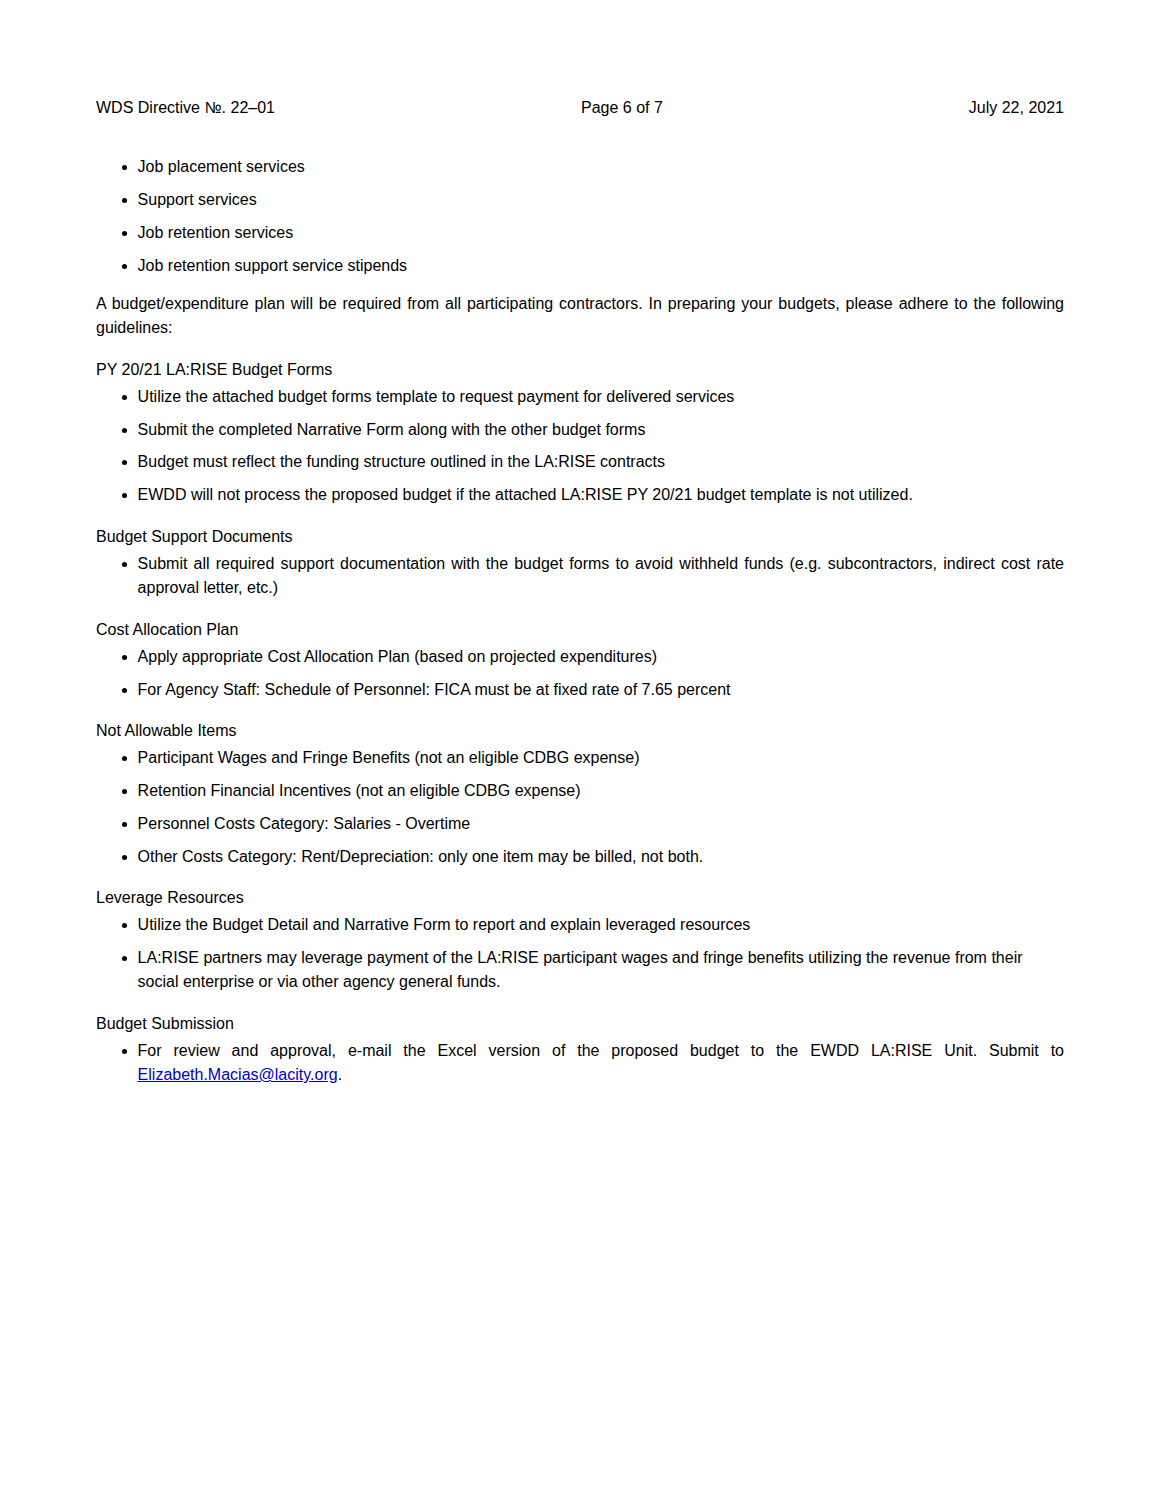WDS Directive №. 22–01 Page 6 of 7 July 22, 2021
Job placement services
Support services
Job retention services
Job retention support service stipends
A budget/expenditure plan will be required from all participating contractors. In preparing your budgets, please adhere to the following guidelines:
PY 20/21 LA:RISE Budget Forms
Utilize the attached budget forms template to request payment for delivered services
Submit the completed Narrative Form along with the other budget forms
Budget must reflect the funding structure outlined in the LA:RISE contracts
EWDD will not process the proposed budget if the attached LA:RISE PY 20/21 budget template is not utilized.
Budget Support Documents
Submit all required support documentation with the budget forms to avoid withheld funds (e.g. subcontractors, indirect cost rate approval letter, etc.)
Cost Allocation Plan
Apply appropriate Cost Allocation Plan (based on projected expenditures)
For Agency Staff: Schedule of Personnel: FICA must be at fixed rate of 7.65 percent
Not Allowable Items
Participant Wages and Fringe Benefits (not an eligible CDBG expense)
Retention Financial Incentives (not an eligible CDBG expense)
Personnel Costs Category: Salaries - Overtime
Other Costs Category: Rent/Depreciation: only one item may be billed, not both.
Leverage Resources
Utilize the Budget Detail and Narrative Form to report and explain leveraged resources
LA:RISE partners may leverage payment of the LA:RISE participant wages and fringe benefits utilizing the revenue from their social enterprise or via other agency general funds.
Budget Submission
For review and approval, e-mail the Excel version of the proposed budget to the EWDD LA:RISE Unit. Submit to Elizabeth.Macias@lacity.org.